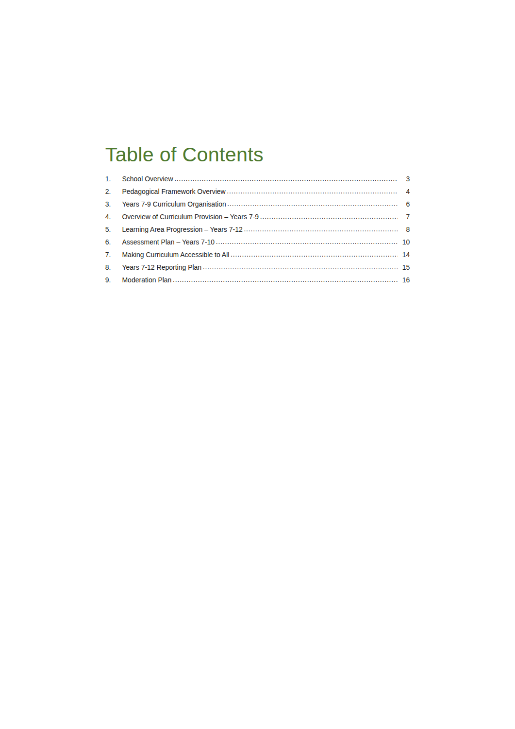Table of Contents
1. School Overview ........................................................................................................................................................... 3
2. Pedagogical Framework Overview ......................................................................................................................... 4
3. Years 7-9 Curriculum Organisation ....................................................................................................................... 6
4. Overview of Curriculum Provision – Years 7-9 ................................................................................................. 7
5. Learning Area Progression – Years 7-12 ............................................................................................................. 8
6. Assessment Plan – Years 7-10 ............................................................................................................................. 10
7. Making Curriculum Accessible to All ..................................................................................................................... 14
8. Years 7-12 Reporting Plan ..................................................................................................................................... 15
9. Moderation Plan ................................................................................................................................................. 16